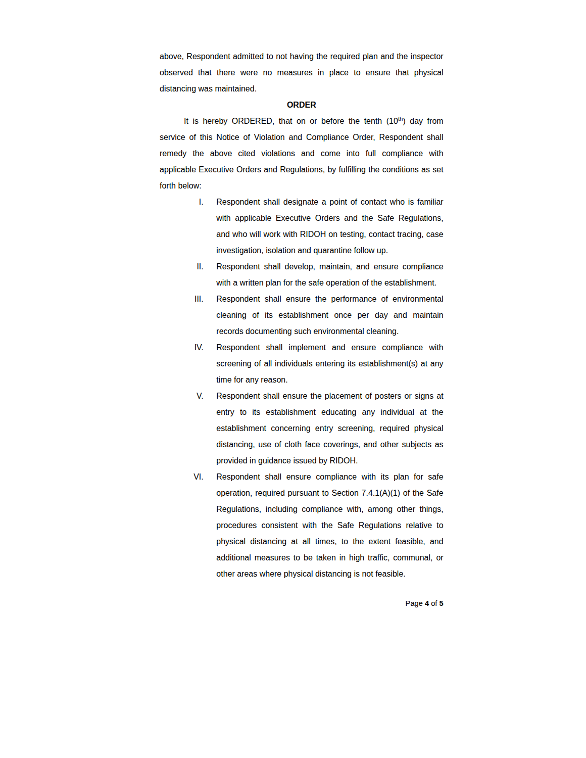above, Respondent admitted to not having the required plan and the inspector observed that there were no measures in place to ensure that physical distancing was maintained.
ORDER
It is hereby ORDERED, that on or before the tenth (10th) day from service of this Notice of Violation and Compliance Order, Respondent shall remedy the above cited violations and come into full compliance with applicable Executive Orders and Regulations, by fulfilling the conditions as set forth below:
Respondent shall designate a point of contact who is familiar with applicable Executive Orders and the Safe Regulations, and who will work with RIDOH on testing, contact tracing, case investigation, isolation and quarantine follow up.
Respondent shall develop, maintain, and ensure compliance with a written plan for the safe operation of the establishment.
Respondent shall ensure the performance of environmental cleaning of its establishment once per day and maintain records documenting such environmental cleaning.
Respondent shall implement and ensure compliance with screening of all individuals entering its establishment(s) at any time for any reason.
Respondent shall ensure the placement of posters or signs at entry to its establishment educating any individual at the establishment concerning entry screening, required physical distancing, use of cloth face coverings, and other subjects as provided in guidance issued by RIDOH.
Respondent shall ensure compliance with its plan for safe operation, required pursuant to Section 7.4.1(A)(1) of the Safe Regulations, including compliance with, among other things, procedures consistent with the Safe Regulations relative to physical distancing at all times, to the extent feasible, and additional measures to be taken in high traffic, communal, or other areas where physical distancing is not feasible.
Page 4 of 5